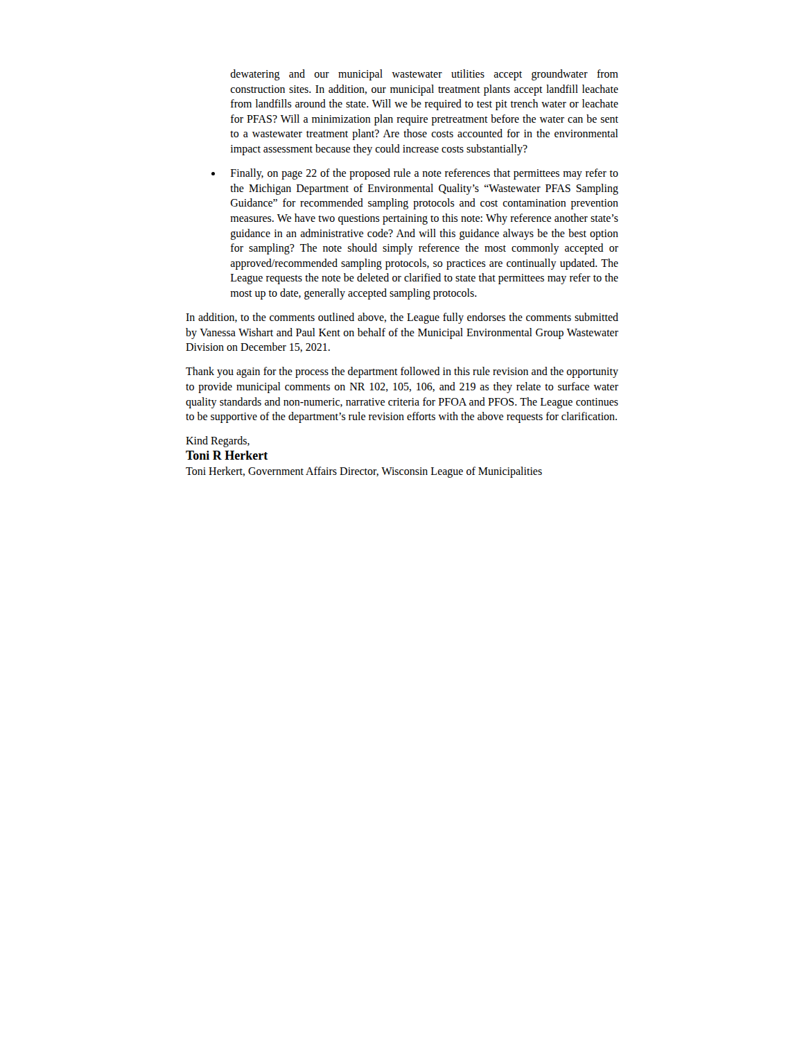dewatering and our municipal wastewater utilities accept groundwater from construction sites. In addition, our municipal treatment plants accept landfill leachate from landfills around the state. Will we be required to test pit trench water or leachate for PFAS? Will a minimization plan require pretreatment before the water can be sent to a wastewater treatment plant? Are those costs accounted for in the environmental impact assessment because they could increase costs substantially?
Finally, on page 22 of the proposed rule a note references that permittees may refer to the Michigan Department of Environmental Quality’s “Wastewater PFAS Sampling Guidance” for recommended sampling protocols and cost contamination prevention measures. We have two questions pertaining to this note: Why reference another state’s guidance in an administrative code? And will this guidance always be the best option for sampling? The note should simply reference the most commonly accepted or approved/recommended sampling protocols, so practices are continually updated. The League requests the note be deleted or clarified to state that permittees may refer to the most up to date, generally accepted sampling protocols.
In addition, to the comments outlined above, the League fully endorses the comments submitted by Vanessa Wishart and Paul Kent on behalf of the Municipal Environmental Group Wastewater Division on December 15, 2021.
Thank you again for the process the department followed in this rule revision and the opportunity to provide municipal comments on NR 102, 105, 106, and 219 as they relate to surface water quality standards and non-numeric, narrative criteria for PFOA and PFOS. The League continues to be supportive of the department’s rule revision efforts with the above requests for clarification.
Kind Regards,
Toni R Herkert
Toni Herkert, Government Affairs Director, Wisconsin League of Municipalities